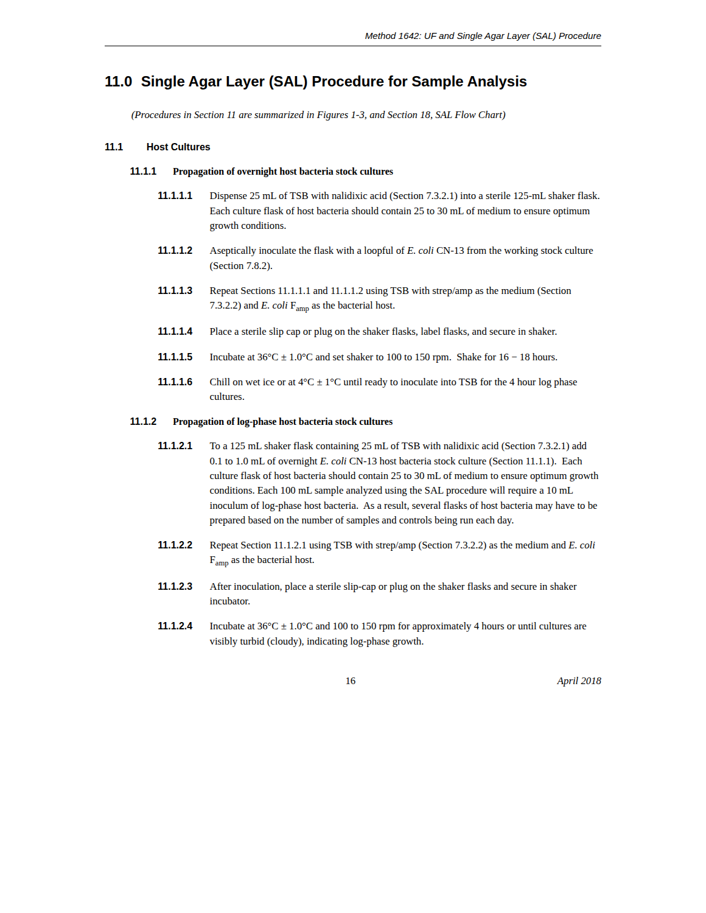Method 1642: UF and Single Agar Layer (SAL) Procedure
11.0 Single Agar Layer (SAL) Procedure for Sample Analysis
(Procedures in Section 11 are summarized in Figures 1-3, and Section 18, SAL Flow Chart)
11.1 Host Cultures
11.1.1 Propagation of overnight host bacteria stock cultures
11.1.1.1 Dispense 25 mL of TSB with nalidixic acid (Section 7.3.2.1) into a sterile 125-mL shaker flask. Each culture flask of host bacteria should contain 25 to 30 mL of medium to ensure optimum growth conditions.
11.1.1.2 Aseptically inoculate the flask with a loopful of E. coli CN-13 from the working stock culture (Section 7.8.2).
11.1.1.3 Repeat Sections 11.1.1.1 and 11.1.1.2 using TSB with strep/amp as the medium (Section 7.3.2.2) and E. coli Famp as the bacterial host.
11.1.1.4 Place a sterile slip cap or plug on the shaker flasks, label flasks, and secure in shaker.
11.1.1.5 Incubate at 36°C ± 1.0°C and set shaker to 100 to 150 rpm. Shake for 16 − 18 hours.
11.1.1.6 Chill on wet ice or at 4°C ± 1°C until ready to inoculate into TSB for the 4 hour log phase cultures.
11.1.2 Propagation of log-phase host bacteria stock cultures
11.1.2.1 To a 125 mL shaker flask containing 25 mL of TSB with nalidixic acid (Section 7.3.2.1) add 0.1 to 1.0 mL of overnight E. coli CN-13 host bacteria stock culture (Section 11.1.1). Each culture flask of host bacteria should contain 25 to 30 mL of medium to ensure optimum growth conditions. Each 100 mL sample analyzed using the SAL procedure will require a 10 mL inoculum of log-phase host bacteria. As a result, several flasks of host bacteria may have to be prepared based on the number of samples and controls being run each day.
11.1.2.2 Repeat Section 11.1.2.1 using TSB with strep/amp (Section 7.3.2.2) as the medium and E. coli Famp as the bacterial host.
11.1.2.3 After inoculation, place a sterile slip-cap or plug on the shaker flasks and secure in shaker incubator.
11.1.2.4 Incubate at 36°C ± 1.0°C and 100 to 150 rpm for approximately 4 hours or until cultures are visibly turbid (cloudy), indicating log-phase growth.
16 April 2018